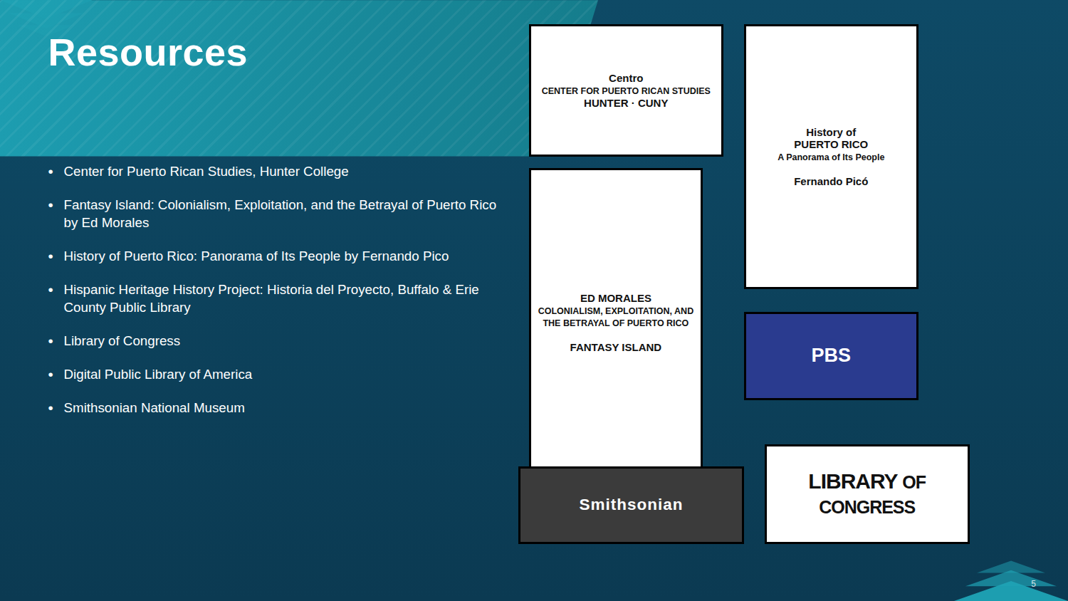Resources
Center for Puerto Rican Studies, Hunter College
Fantasy Island: Colonialism, Exploitation, and the Betrayal of Puerto Rico by Ed Morales
History of Puerto Rico: Panorama of Its People by Fernando Pico
Hispanic Heritage History Project: Historia del Proyecto, Buffalo & Erie County Public Library
Library of Congress
Digital Public Library of America
Smithsonian National Museum
Centro
CENTER FOR PUERTO RICAN STUDIES
HUNTER · CUNY
History of
PUERTO RICO
A Panorama of Its People
Fernando Picó
ED MORALES
COLONIALISM, EXPLOITATION, AND THE BETRAYAL OF PUERTO RICO
FANTASY ISLAND
PBS
Smithsonian
LIBRARY OF CONGRESS
5